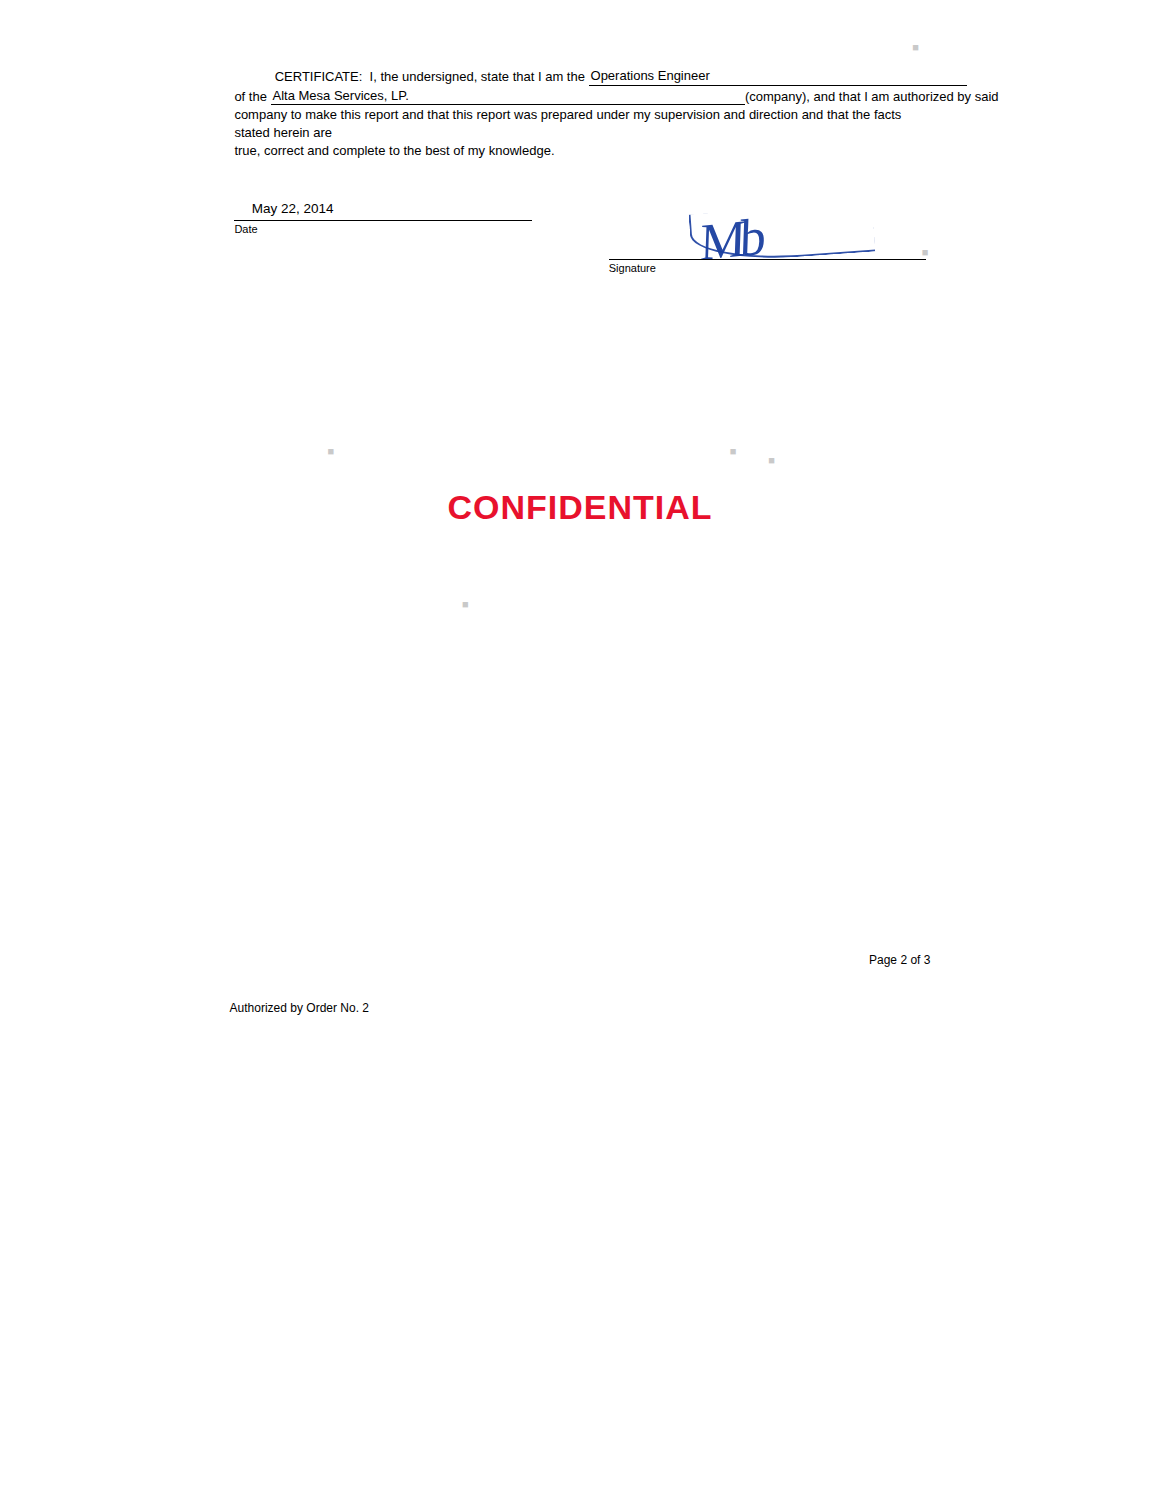■
■
■
■
■
■
CERTIFICATE: I, the undersigned, state that I am the Operations Engineer
of the Alta Mesa Services, LP. (company), and that I am authorized by said
company to make this report and that this report was prepared under my supervision and direction and that the facts stated herein are
true, correct and complete to the best of my knowledge.
May 22, 2014
Date
Mb
Signature
CONFIDENTIAL
Page 2 of 3
Authorized by Order No. 2